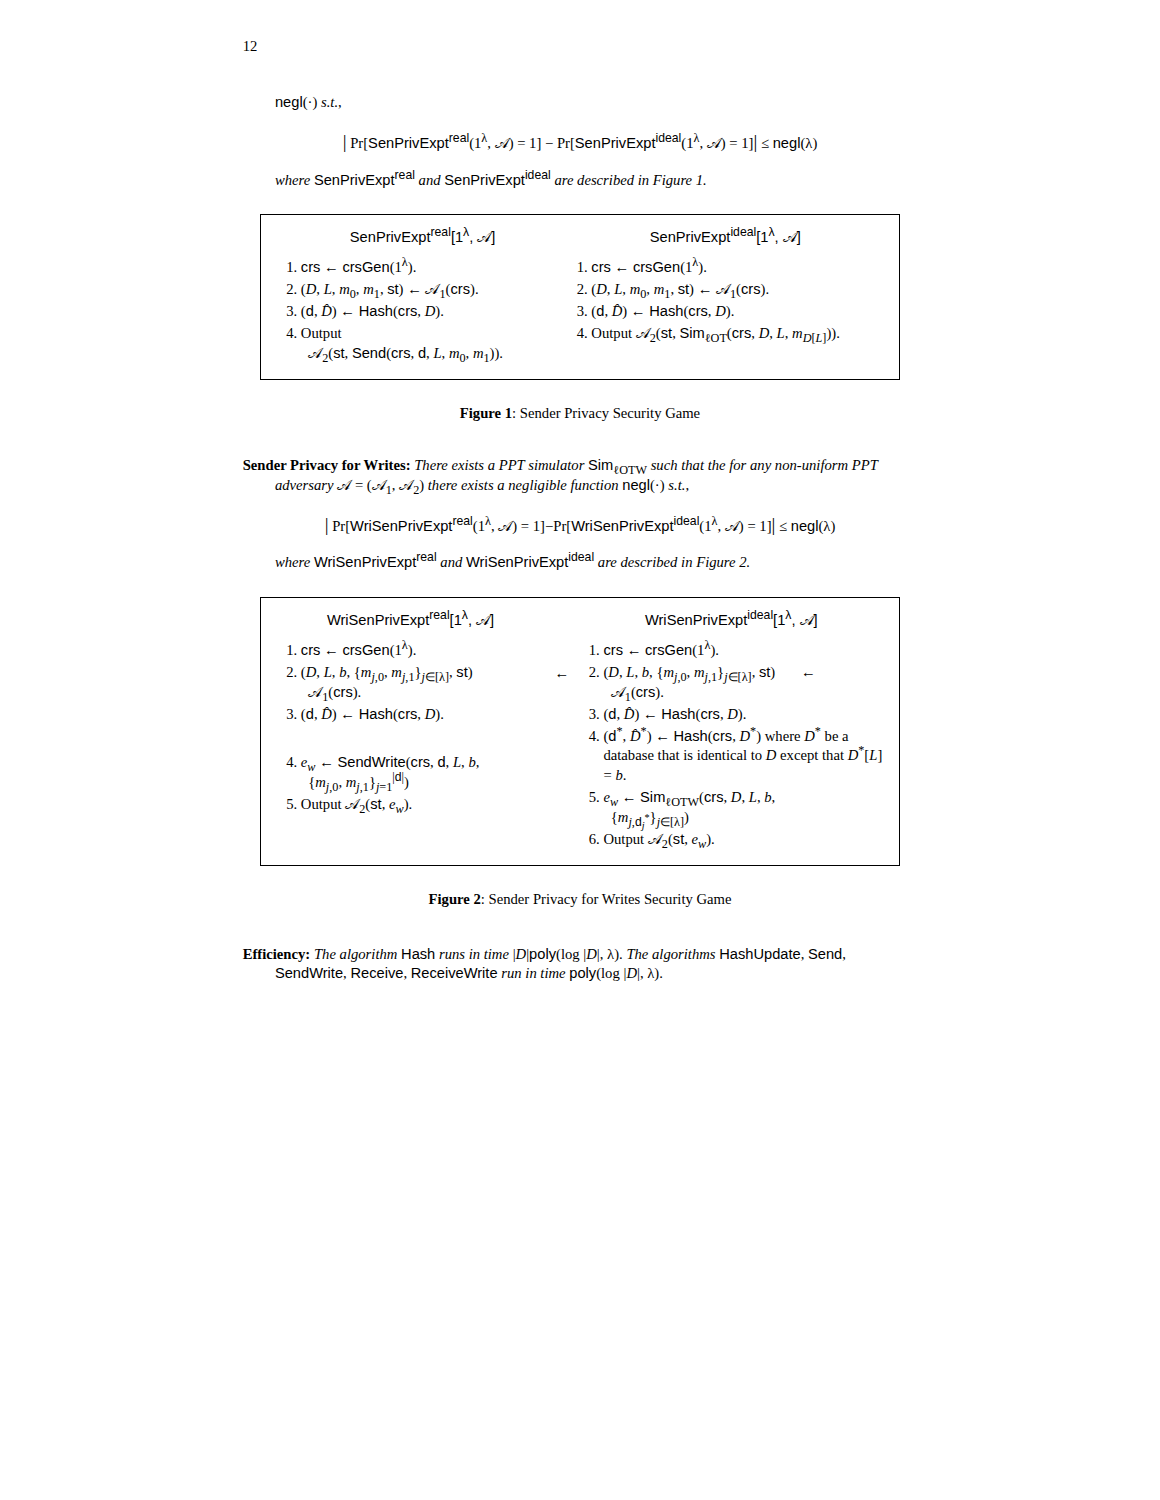12
negl(·) s.t.,
| Pr[SenPrivExptreal(1λ, 𝒜) = 1] − Pr[SenPrivExptideal(1λ, 𝒜) = 1]| ≤ negl(λ)
where SenPrivExptreal and SenPrivExptideal are described in Figure 1.
| SenPrivExpt real [1 λ , 𝒜] crs ← crsGen (1 λ ). ( D , L , m 0 , m 1 , st ) ← 𝒜 1 ( crs ). ( d , D̂ ) ← Hash ( crs , D ). Output 𝒜 2 ( st , Send ( crs , d , L , m 0 , m 1 )). | SenPrivExpt ideal [1 λ , 𝒜] crs ← crsGen (1 λ ). ( D , L , m 0 , m 1 , st ) ← 𝒜 1 ( crs ). ( d , D̂ ) ← Hash ( crs , D ). Output 𝒜 2 ( st , Sim ℓOT ( crs , D , L , m D [ L ] )). |
Figure 1: Sender Privacy Security Game
Sender Privacy for Writes: There exists a PPT simulator SimℓOTW such that the for any non-uniform PPT adversary 𝒜 = (𝒜1, 𝒜2) there exists a negligible function negl(·) s.t.,
| Pr[WriSenPrivExptreal(1λ, 𝒜) = 1]−Pr[WriSenPrivExptideal(1λ, 𝒜) = 1]| ≤ negl(λ)
where WriSenPrivExptreal and WriSenPrivExptideal are described in Figure 2.
| WriSenPrivExpt real [1 λ , 𝒜] crs ← crsGen (1 λ ). ( D , L , b , { m j ,0 , m j ,1 } j ∈[λ] , st ) 𝒜 1 ( crs ). ( d , D̂ ) ← Hash ( crs , D ). e w ← SendWrite ( crs , d , L , b , { m j ,0 , m j ,1 } j =1 / d / ) Output 𝒜 2 ( st , e w ). | ← | WriSenPrivExpt ideal [1 λ , 𝒜] crs ← crsGen (1 λ ). ( D , L , b , { m j ,0 , m j ,1 } j ∈[λ] , st ) ← 𝒜 1 ( crs ). ( d , D̂ ) ← Hash ( crs , D ). ( d * , D̂ * ) ← Hash ( crs , D * ) where D * be a database that is identical to D except that D * [ L ] = b . e w ← Sim ℓOTW ( crs , D , L , b , { m j , d j * } j ∈[λ] ) Output 𝒜 2 ( st , e w ). |
Figure 2: Sender Privacy for Writes Security Game
Efficiency: The algorithm Hash runs in time |D|poly(log |D|, λ). The algorithms HashUpdate, Send, SendWrite, Receive, ReceiveWrite run in time poly(log |D|, λ).